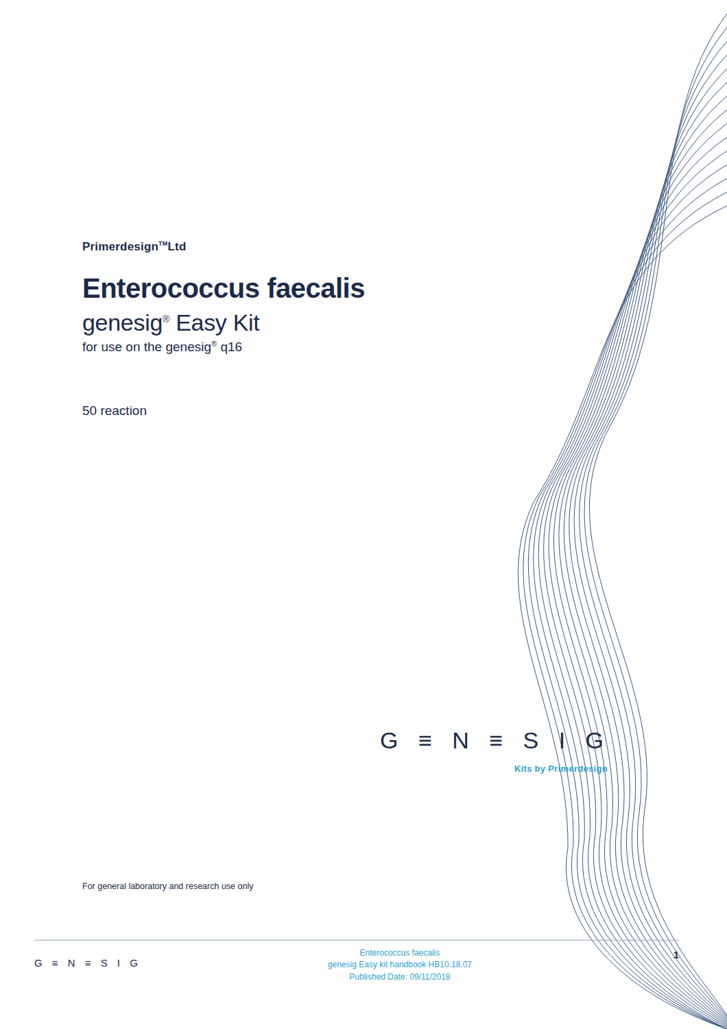PrimerdesignTMLtd
Enterococcus faecalis
genesig® Easy Kit
for use on the genesig® q16
50 reaction
G ≡ N ≡ S I G
Kits by Primerdesign
For general laboratory and research use only
G ≡ N ≡ S I G
Enterococcus faecalis
genesig Easy kit handbook HB10.18.07
Published Date: 09/11/2018
1